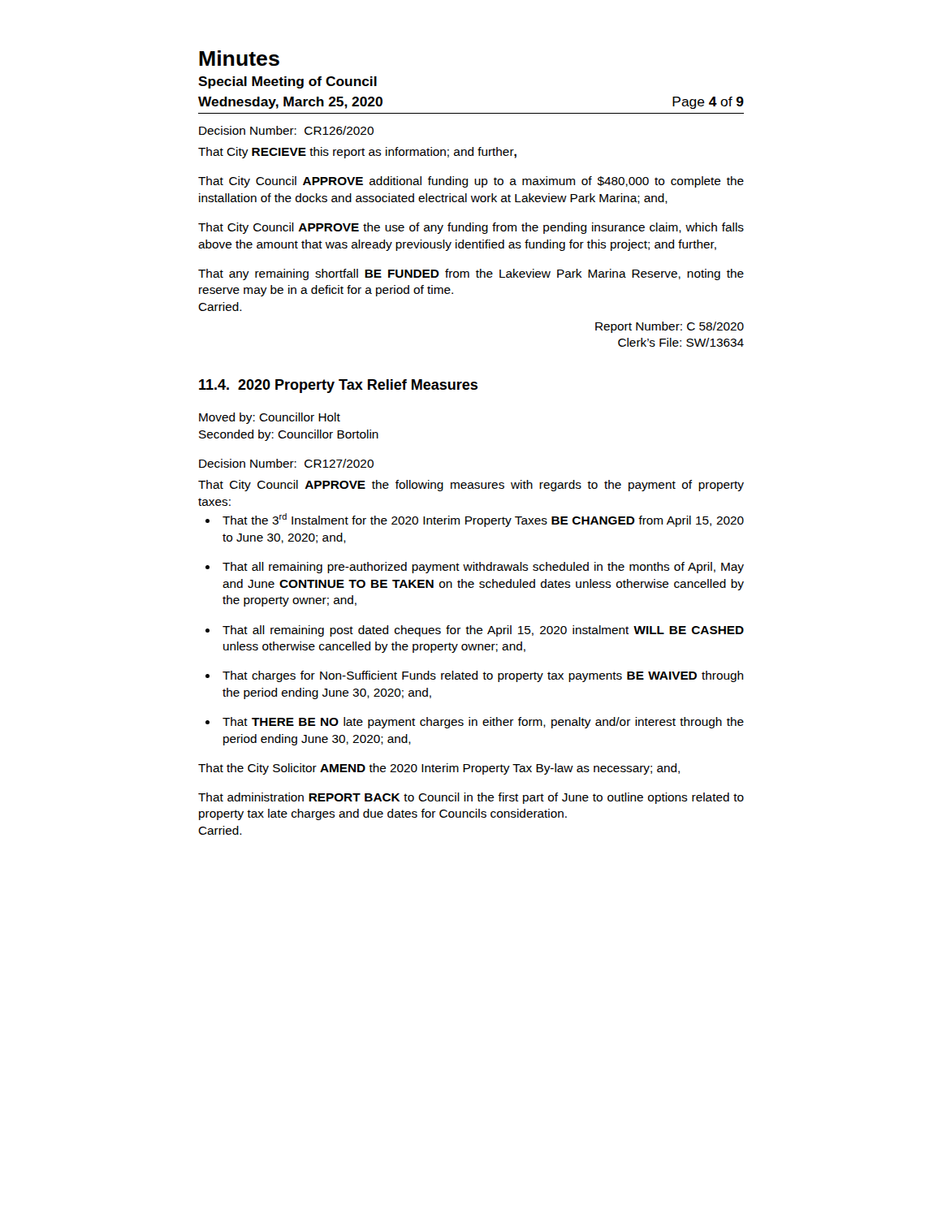Minutes
Special Meeting of Council
Wednesday, March 25, 2020 Page 4 of 9
Decision Number: CR126/2020
That City RECIEVE this report as information; and further,
That City Council APPROVE additional funding up to a maximum of $480,000 to complete the installation of the docks and associated electrical work at Lakeview Park Marina; and,
That City Council APPROVE the use of any funding from the pending insurance claim, which falls above the amount that was already previously identified as funding for this project; and further,
That any remaining shortfall BE FUNDED from the Lakeview Park Marina Reserve, noting the reserve may be in a deficit for a period of time.
Carried.
Report Number: C 58/2020
Clerk’s File: SW/13634
11.4. 2020 Property Tax Relief Measures
Moved by: Councillor Holt
Seconded by: Councillor Bortolin
Decision Number: CR127/2020
That City Council APPROVE the following measures with regards to the payment of property taxes:
That the 3rd Instalment for the 2020 Interim Property Taxes BE CHANGED from April 15, 2020 to June 30, 2020; and,
That all remaining pre-authorized payment withdrawals scheduled in the months of April, May and June CONTINUE TO BE TAKEN on the scheduled dates unless otherwise cancelled by the property owner; and,
That all remaining post dated cheques for the April 15, 2020 instalment WILL BE CASHED unless otherwise cancelled by the property owner; and,
That charges for Non-Sufficient Funds related to property tax payments BE WAIVED through the period ending June 30, 2020; and,
That THERE BE NO late payment charges in either form, penalty and/or interest through the period ending June 30, 2020; and,
That the City Solicitor AMEND the 2020 Interim Property Tax By-law as necessary; and,
That administration REPORT BACK to Council in the first part of June to outline options related to property tax late charges and due dates for Councils consideration.
Carried.